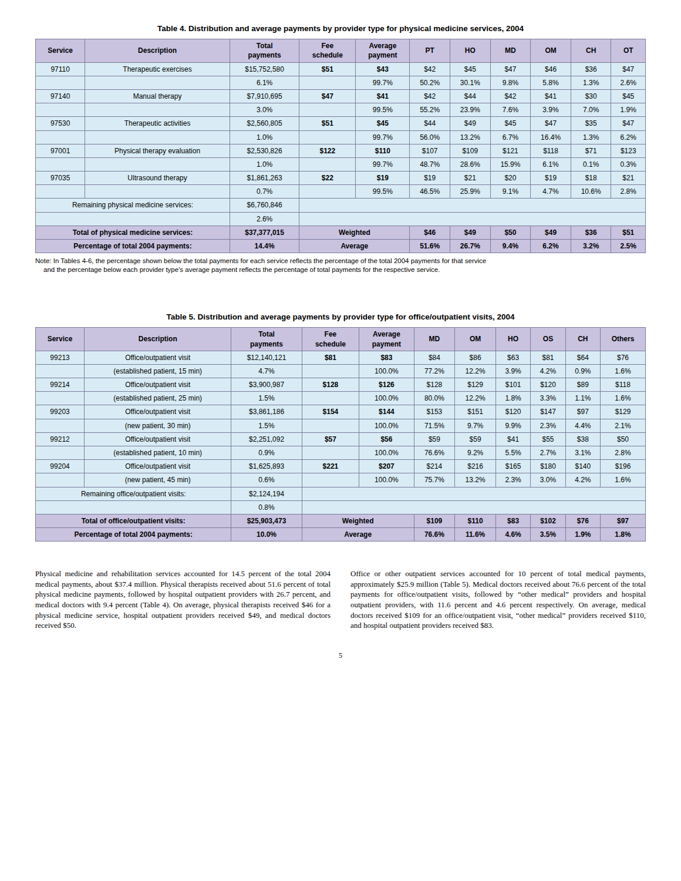Table 4. Distribution and average payments by provider type for physical medicine services, 2004
| Service | Description | Total payments | Fee schedule | Average payment | PT | HO | MD | OM | CH | OT |
| --- | --- | --- | --- | --- | --- | --- | --- | --- | --- | --- |
| 97110 | Therapeutic exercises | $15,752,580 | $51 | $43 | $42 | $45 | $47 | $46 | $36 | $47 |
| | | 6.1% | | 99.7% | 50.2% | 30.1% | 9.8% | 5.8% | 1.3% | 2.6% |
| 97140 | Manual therapy | $7,910,695 | $47 | $41 | $42 | $44 | $42 | $41 | $30 | $45 |
| | | 3.0% | | 99.5% | 55.2% | 23.9% | 7.6% | 3.9% | 7.0% | 1.9% |
| 97530 | Therapeutic activities | $2,560,805 | $51 | $45 | $44 | $49 | $45 | $47 | $35 | $47 |
| | | 1.0% | | 99.7% | 56.0% | 13.2% | 6.7% | 16.4% | 1.3% | 6.2% |
| 97001 | Physical therapy evaluation | $2,530,826 | $122 | $110 | $107 | $109 | $121 | $118 | $71 | $123 |
| | | 1.0% | | 99.7% | 48.7% | 28.6% | 15.9% | 6.1% | 0.1% | 0.3% |
| 97035 | Ultrasound therapy | $1,861,263 | $22 | $19 | $19 | $21 | $20 | $19 | $18 | $21 |
| | | 0.7% | | 99.5% | 46.5% | 25.9% | 9.1% | 4.7% | 10.6% | 2.8% |
| Remaining physical medicine services: | $6,760,846 | |
| | 2.6% | |
| Total of physical medicine services: | $37,377,015 | Weighted | $46 | $49 | $50 | $49 | $36 | $51 |
| Percentage of total 2004 payments: | 14.4% | Average | 51.6% | 26.7% | 9.4% | 6.2% | 3.2% | 2.5% |
Note: In Tables 4-6, the percentage shown below the total payments for each service reflects the percentage of the total 2004 payments for that service and the percentage below each provider type's average payment reflects the percentage of total payments for the respective service.
Table 5. Distribution and average payments by provider type for office/outpatient visits, 2004
| Service | Description | Total payments | Fee schedule | Average payment | MD | OM | HO | OS | CH | Others |
| --- | --- | --- | --- | --- | --- | --- | --- | --- | --- | --- |
| 99213 | Office/outpatient visit | $12,140,121 | $81 | $83 | $84 | $86 | $63 | $81 | $64 | $76 |
| | (established patient, 15 min) | 4.7% | | 100.0% | 77.2% | 12.2% | 3.9% | 4.2% | 0.9% | 1.6% |
| 99214 | Office/outpatient visit | $3,900,987 | $128 | $126 | $128 | $129 | $101 | $120 | $89 | $118 |
| | (established patient, 25 min) | 1.5% | | 100.0% | 80.0% | 12.2% | 1.8% | 3.3% | 1.1% | 1.6% |
| 99203 | Office/outpatient visit | $3,861,186 | $154 | $144 | $153 | $151 | $120 | $147 | $97 | $129 |
| | (new patient, 30 min) | 1.5% | | 100.0% | 71.5% | 9.7% | 9.9% | 2.3% | 4.4% | 2.1% |
| 99212 | Office/outpatient visit | $2,251,092 | $57 | $56 | $59 | $59 | $41 | $55 | $38 | $50 |
| | (established patient, 10 min) | 0.9% | | 100.0% | 76.6% | 9.2% | 5.5% | 2.7% | 3.1% | 2.8% |
| 99204 | Office/outpatient visit | $1,625,893 | $221 | $207 | $214 | $216 | $165 | $180 | $140 | $196 |
| | (new patient, 45 min) | 0.6% | | 100.0% | 75.7% | 13.2% | 2.3% | 3.0% | 4.2% | 1.6% |
| Remaining office/outpatient visits: | $2,124,194 | |
| | 0.8% | |
| Total of office/outpatient visits: | $25,903,473 | Weighted | $109 | $110 | $83 | $102 | $76 | $97 |
| Percentage of total 2004 payments: | 10.0% | Average | 76.6% | 11.6% | 4.6% | 3.5% | 1.9% | 1.8% |
Physical medicine and rehabilitation services accounted for 14.5 percent of the total 2004 medical payments, about $37.4 million. Physical therapists received about 51.6 percent of total physical medicine payments, followed by hospital outpatient providers with 26.7 percent, and medical doctors with 9.4 percent (Table 4). On average, physical therapists received $46 for a physical medicine service, hospital outpatient providers received $49, and medical doctors received $50.
Office or other outpatient services accounted for 10 percent of total medical payments, approximately $25.9 million (Table 5). Medical doctors received about 76.6 percent of the total payments for office/outpatient visits, followed by “other medical” providers and hospital outpatient providers, with 11.6 percent and 4.6 percent respectively. On average, medical doctors received $109 for an office/outpatient visit, “other medical” providers received $110, and hospital outpatient providers received $83.
5